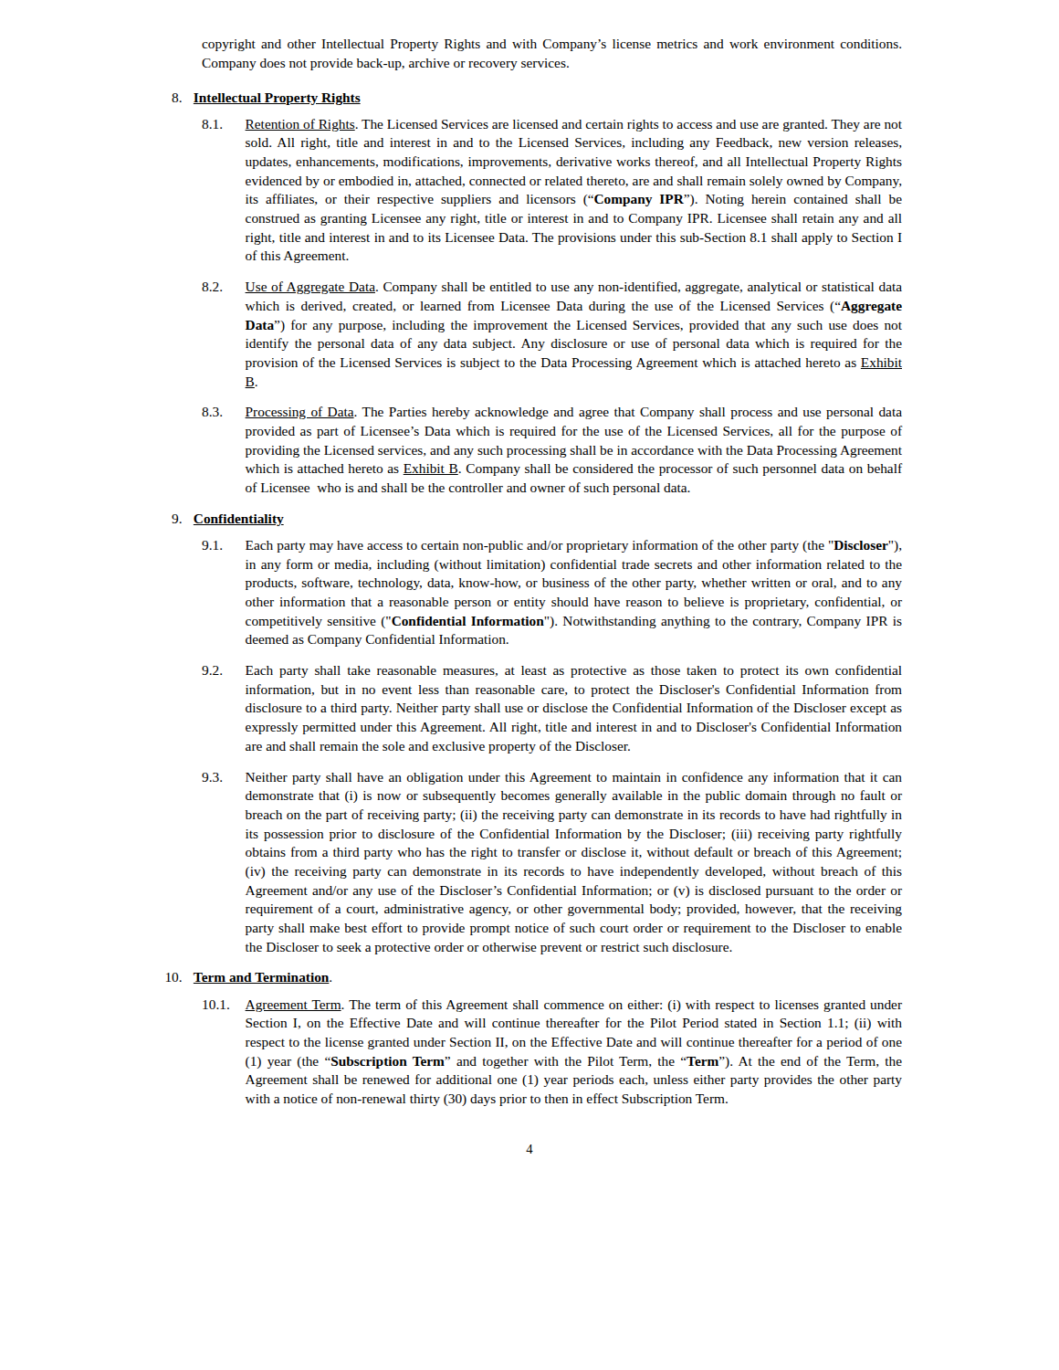copyright and other Intellectual Property Rights and with Company’s license metrics and work environment conditions. Company does not provide back-up, archive or recovery services.
8.
Intellectual Property Rights
8.1.
Retention of Rights. The Licensed Services are licensed and certain rights to access and use are granted. They are not sold. All right, title and interest in and to the Licensed Services, including any Feedback, new version releases, updates, enhancements, modifications, improvements, derivative works thereof, and all Intellectual Property Rights evidenced by or embodied in, attached, connected or related thereto, are and shall remain solely owned by Company, its affiliates, or their respective suppliers and licensors (“Company IPR”). Noting herein contained shall be construed as granting Licensee any right, title or interest in and to Company IPR. Licensee shall retain any and all right, title and interest in and to its Licensee Data. The provisions under this sub-Section 8.1 shall apply to Section I of this Agreement.
8.2.
Use of Aggregate Data. Company shall be entitled to use any non-identified, aggregate, analytical or statistical data which is derived, created, or learned from Licensee Data during the use of the Licensed Services (“Aggregate Data”) for any purpose, including the improvement the Licensed Services, provided that any such use does not identify the personal data of any data subject. Any disclosure or use of personal data which is required for the provision of the Licensed Services is subject to the Data Processing Agreement which is attached hereto as Exhibit B.
8.3.
Processing of Data. The Parties hereby acknowledge and agree that Company shall process and use personal data provided as part of Licensee’s Data which is required for the use of the Licensed Services, all for the purpose of providing the Licensed services, and any such processing shall be in accordance with the Data Processing Agreement which is attached hereto as Exhibit B. Company shall be considered the processor of such personnel data on behalf of Licensee who is and shall be the controller and owner of such personal data.
9.
Confidentiality
9.1.
Each party may have access to certain non-public and/or proprietary information of the other party (the "Discloser"), in any form or media, including (without limitation) confidential trade secrets and other information related to the products, software, technology, data, know-how, or business of the other party, whether written or oral, and to any other information that a reasonable person or entity should have reason to believe is proprietary, confidential, or competitively sensitive ("Confidential Information"). Notwithstanding anything to the contrary, Company IPR is deemed as Company Confidential Information.
9.2.
Each party shall take reasonable measures, at least as protective as those taken to protect its own confidential information, but in no event less than reasonable care, to protect the Discloser's Confidential Information from disclosure to a third party. Neither party shall use or disclose the Confidential Information of the Discloser except as expressly permitted under this Agreement. All right, title and interest in and to Discloser's Confidential Information are and shall remain the sole and exclusive property of the Discloser.
9.3.
Neither party shall have an obligation under this Agreement to maintain in confidence any information that it can demonstrate that (i) is now or subsequently becomes generally available in the public domain through no fault or breach on the part of receiving party; (ii) the receiving party can demonstrate in its records to have had rightfully in its possession prior to disclosure of the Confidential Information by the Discloser; (iii) receiving party rightfully obtains from a third party who has the right to transfer or disclose it, without default or breach of this Agreement; (iv) the receiving party can demonstrate in its records to have independently developed, without breach of this Agreement and/or any use of the Discloser’s Confidential Information; or (v) is disclosed pursuant to the order or requirement of a court, administrative agency, or other governmental body; provided, however, that the receiving party shall make best effort to provide prompt notice of such court order or requirement to the Discloser to enable the Discloser to seek a protective order or otherwise prevent or restrict such disclosure.
10.
Term and Termination
.
10.1.
Agreement Term. The term of this Agreement shall commence on either: (i) with respect to licenses granted under Section I, on the Effective Date and will continue thereafter for the Pilot Period stated in Section 1.1; (ii) with respect to the license granted under Section II, on the Effective Date and will continue thereafter for a period of one (1) year (the “Subscription Term” and together with the Pilot Term, the “Term”). At the end of the Term, the Agreement shall be renewed for additional one (1) year periods each, unless either party provides the other party with a notice of non-renewal thirty (30) days prior to then in effect Subscription Term.
4